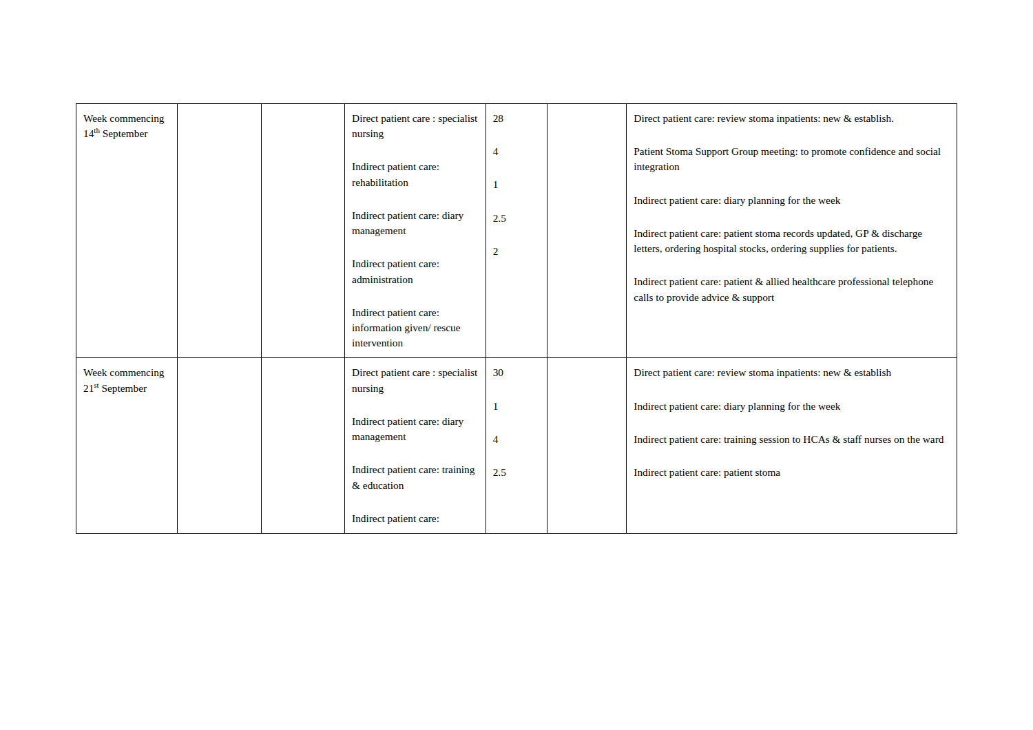| Week commencing 14 th September | | | Direct patient care : specialist nursing Indirect patient care: rehabilitation Indirect patient care: diary management Indirect patient care: administration Indirect patient care: information given/ rescue intervention | 28 4 1 2.5 2 | | Direct patient care: review stoma inpatients: new & establish. Patient Stoma Support Group meeting: to promote confidence and social integration Indirect patient care: diary planning for the week Indirect patient care: patient stoma records updated, GP & discharge letters, ordering hospital stocks, ordering supplies for patients. Indirect patient care: patient & allied healthcare professional telephone calls to provide advice & support |
| Week commencing 21 st September | | | Direct patient care : specialist nursing Indirect patient care: diary management Indirect patient care: training & education Indirect patient care: | 30 1 4 2.5 | | Direct patient care: review stoma inpatients: new & establish Indirect patient care: diary planning for the week Indirect patient care: training session to HCAs & staff nurses on the ward Indirect patient care: patient stoma |